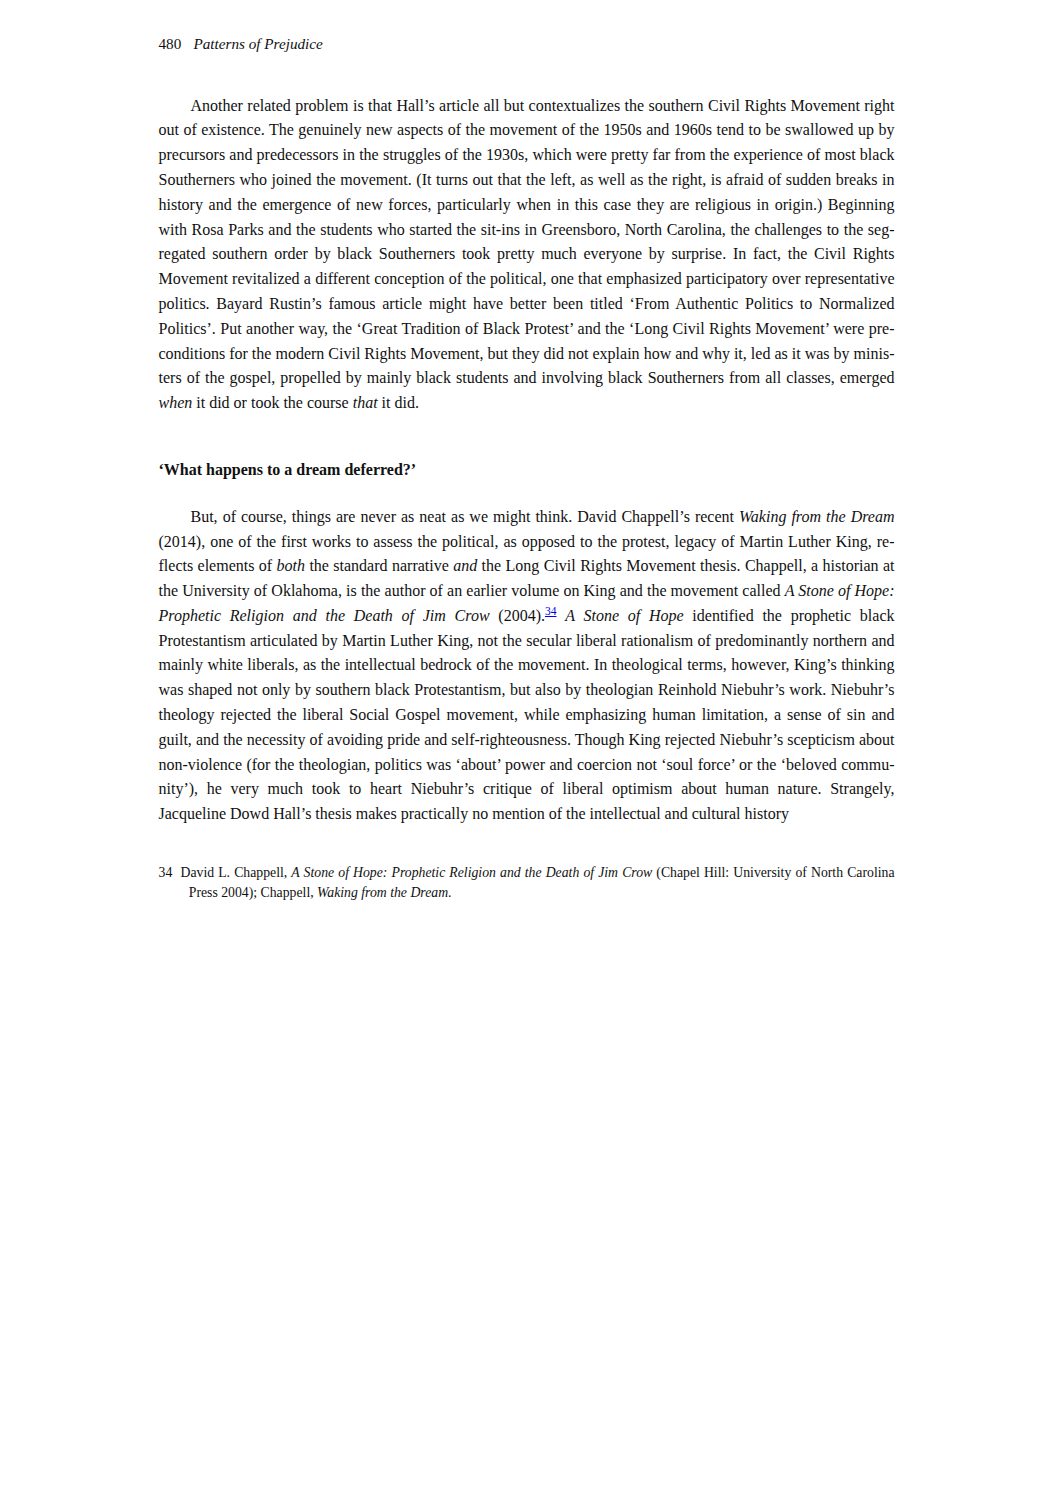480 Patterns of Prejudice
Another related problem is that Hall’s article all but contextualizes the southern Civil Rights Movement right out of existence. The genuinely new aspects of the movement of the 1950s and 1960s tend to be swallowed up by precursors and predecessors in the struggles of the 1930s, which were pretty far from the experience of most black Southerners who joined the movement. (It turns out that the left, as well as the right, is afraid of sudden breaks in history and the emergence of new forces, particularly when in this case they are religious in origin.) Beginning with Rosa Parks and the students who started the sit-ins in Greensboro, North Carolina, the challenges to the segregated southern order by black Southerners took pretty much everyone by surprise. In fact, the Civil Rights Movement revitalized a different conception of the political, one that emphasized participatory over representative politics. Bayard Rustin’s famous article might have better been titled ‘From Authentic Politics to Normalized Politics’. Put another way, the ‘Great Tradition of Black Protest’ and the ‘Long Civil Rights Movement’ were preconditions for the modern Civil Rights Movement, but they did not explain how and why it, led as it was by ministers of the gospel, propelled by mainly black students and involving black Southerners from all classes, emerged when it did or took the course that it did.
‘What happens to a dream deferred?’
But, of course, things are never as neat as we might think. David Chappell’s recent Waking from the Dream (2014), one of the first works to assess the political, as opposed to the protest, legacy of Martin Luther King, reflects elements of both the standard narrative and the Long Civil Rights Movement thesis. Chappell, a historian at the University of Oklahoma, is the author of an earlier volume on King and the movement called A Stone of Hope: Prophetic Religion and the Death of Jim Crow (2004).34 A Stone of Hope identified the prophetic black Protestantism articulated by Martin Luther King, not the secular liberal rationalism of predominantly northern and mainly white liberals, as the intellectual bedrock of the movement. In theological terms, however, King’s thinking was shaped not only by southern black Protestantism, but also by theologian Reinhold Niebuhr’s work. Niebuhr’s theology rejected the liberal Social Gospel movement, while emphasizing human limitation, a sense of sin and guilt, and the necessity of avoiding pride and self-righteousness. Though King rejected Niebuhr’s scepticism about non-violence (for the theologian, politics was ‘about’ power and coercion not ‘soul force’ or the ‘beloved community’), he very much took to heart Niebuhr’s critique of liberal optimism about human nature. Strangely, Jacqueline Dowd Hall’s thesis makes practically no mention of the intellectual and cultural history
34 David L. Chappell, A Stone of Hope: Prophetic Religion and the Death of Jim Crow (Chapel Hill: University of North Carolina Press 2004); Chappell, Waking from the Dream.